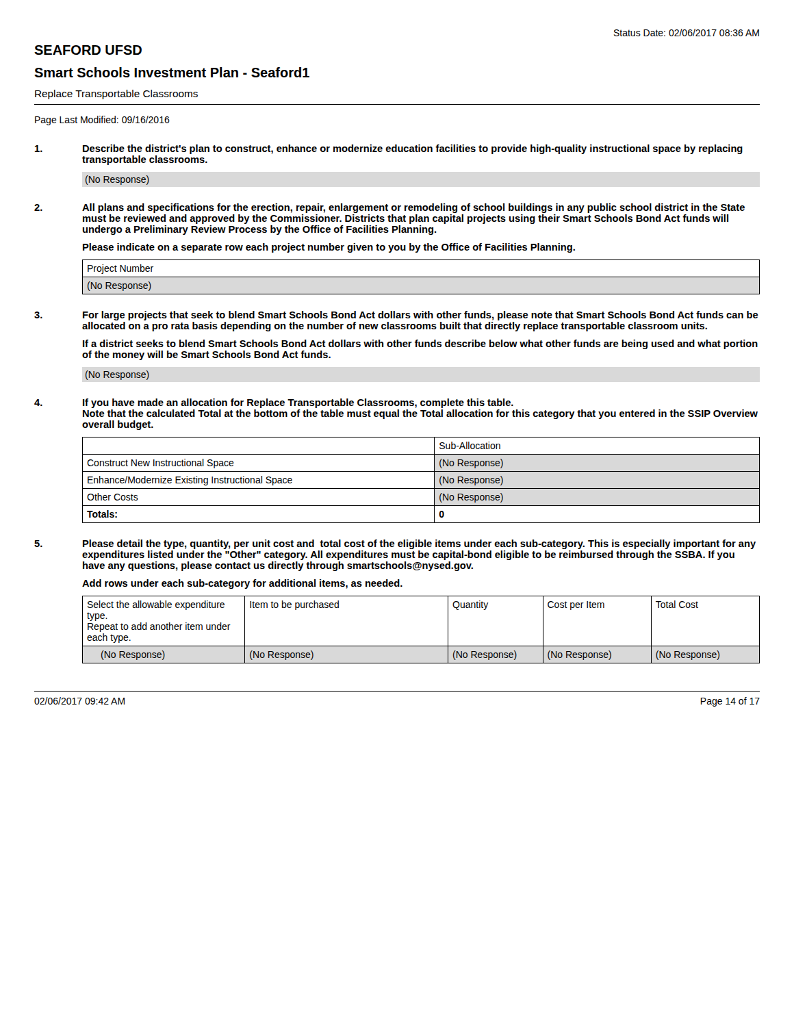Status Date: 02/06/2017 08:36 AM
SEAFORD UFSD
Smart Schools Investment Plan - Seaford1
Replace Transportable Classrooms
Page Last Modified: 09/16/2016
1.
Describe the district's plan to construct, enhance or modernize education facilities to provide high-quality instructional space by replacing transportable classrooms.
(No Response)
2.
All plans and specifications for the erection, repair, enlargement or remodeling of school buildings in any public school district in the State must be reviewed and approved by the Commissioner. Districts that plan capital projects using their Smart Schools Bond Act funds will undergo a Preliminary Review Process by the Office of Facilities Planning.
Please indicate on a separate row each project number given to you by the Office of Facilities Planning.
| Project Number |
| --- |
| (No Response) |
3.
For large projects that seek to blend Smart Schools Bond Act dollars with other funds, please note that Smart Schools Bond Act funds can be allocated on a pro rata basis depending on the number of new classrooms built that directly replace transportable classroom units.
If a district seeks to blend Smart Schools Bond Act dollars with other funds describe below what other funds are being used and what portion of the money will be Smart Schools Bond Act funds.
(No Response)
4.
If you have made an allocation for Replace Transportable Classrooms, complete this table.
Note that the calculated Total at the bottom of the table must equal the Total allocation for this category that you entered in the SSIP Overview overall budget.
| | Sub-Allocation |
| Construct New Instructional Space | (No Response) |
| Enhance/Modernize Existing Instructional Space | (No Response) |
| Other Costs | (No Response) |
| Totals: | 0 |
5.
Please detail the type, quantity, per unit cost and total cost of the eligible items under each sub-category. This is especially important for any expenditures listed under the "Other" category. All expenditures must be capital-bond eligible to be reimbursed through the SSBA. If you have any questions, please contact us directly through smartschools@nysed.gov.
Add rows under each sub-category for additional items, as needed.
| Select the allowable expenditure type. Repeat to add another item under each type. | Item to be purchased | Quantity | Cost per Item | Total Cost |
| (No Response) | (No Response) | (No Response) | (No Response) | (No Response) |
02/06/2017 09:42 AM
Page 14 of 17